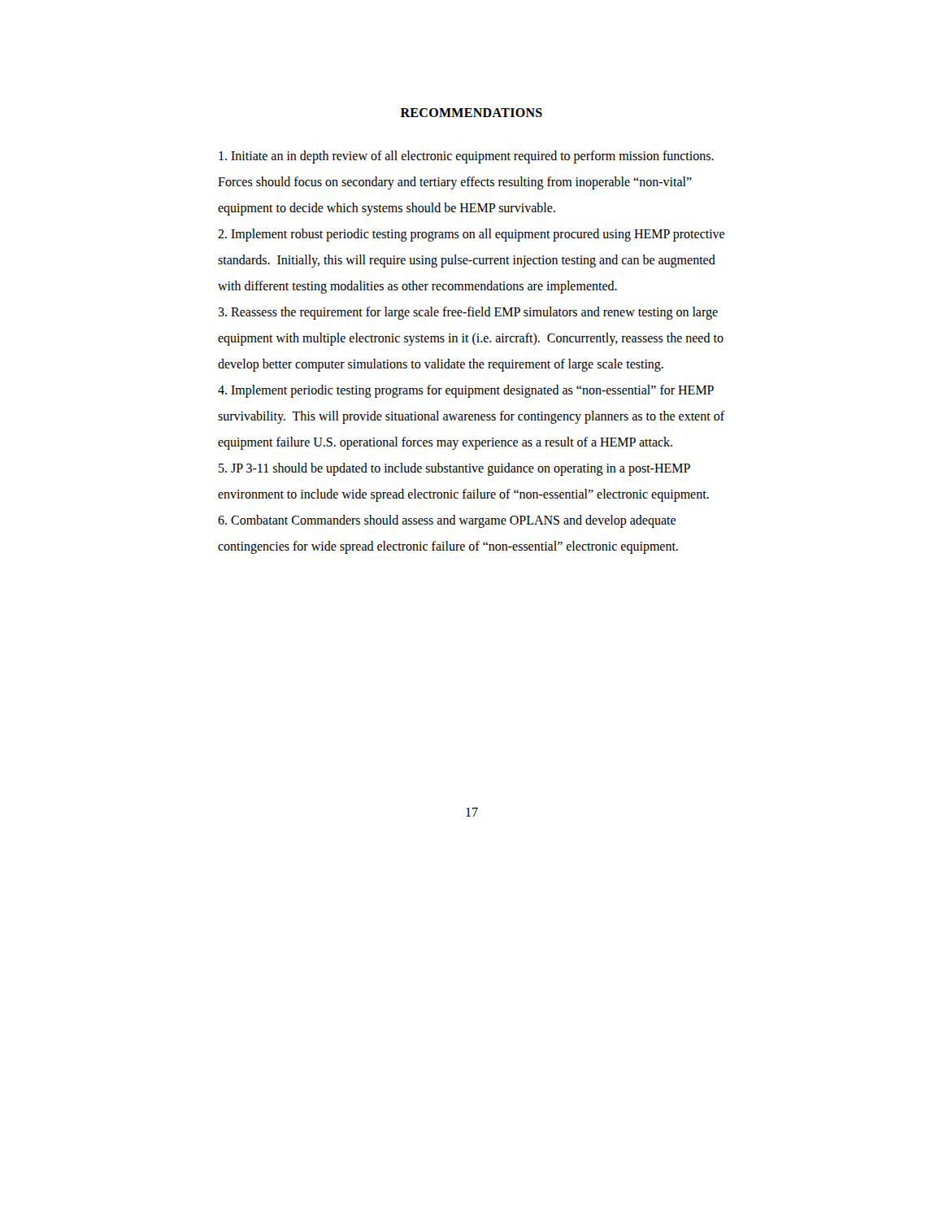RECOMMENDATIONS
1. Initiate an in depth review of all electronic equipment required to perform mission functions. Forces should focus on secondary and tertiary effects resulting from inoperable “non-vital” equipment to decide which systems should be HEMP survivable.
2. Implement robust periodic testing programs on all equipment procured using HEMP protective standards. Initially, this will require using pulse-current injection testing and can be augmented with different testing modalities as other recommendations are implemented.
3. Reassess the requirement for large scale free-field EMP simulators and renew testing on large equipment with multiple electronic systems in it (i.e. aircraft). Concurrently, reassess the need to develop better computer simulations to validate the requirement of large scale testing.
4. Implement periodic testing programs for equipment designated as “non-essential” for HEMP survivability. This will provide situational awareness for contingency planners as to the extent of equipment failure U.S. operational forces may experience as a result of a HEMP attack.
5. JP 3-11 should be updated to include substantive guidance on operating in a post-HEMP environment to include wide spread electronic failure of “non-essential” electronic equipment.
6. Combatant Commanders should assess and wargame OPLANS and develop adequate contingencies for wide spread electronic failure of “non-essential” electronic equipment.
17